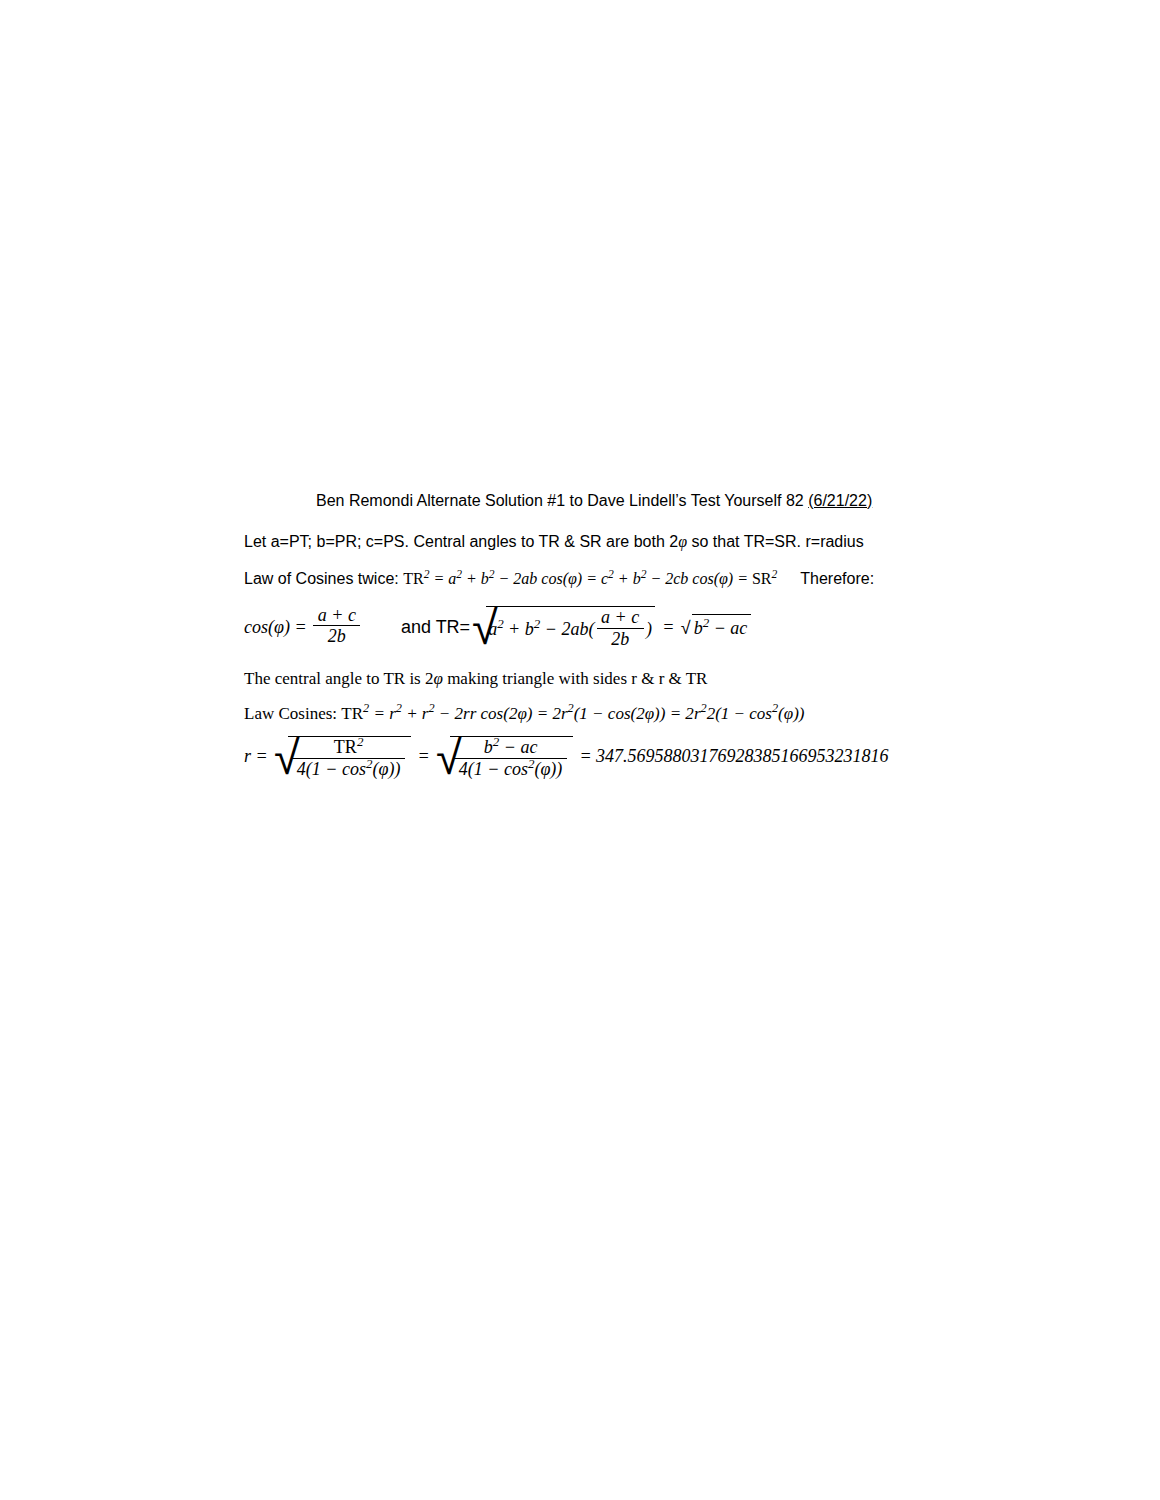Ben Remondi Alternate Solution #1 to Dave Lindell’s Test Yourself 82 (6/21/22)
Let a=PT; b=PR; c=PS. Central angles to TR & SR are both 2φ so that TR=SR. r=radius
Law of Cosines twice: TR2 = a2 + b2 − 2ab cos(φ) = c2 + b2 − 2cb cos(φ) = SR2 Therefore:
cos(φ) = a + c 2b and TR=a2 + b2 − 2ab(a + c 2b) = b2 − ac
The central angle to TR is 2φ making triangle with sides r & r & TR
Law Cosines: TR2 = r2 + r2 − 2rr cos(2φ) = 2r2(1 − cos(2φ)) = 2r22(1 − cos2(φ))
r = TR24(1 − cos2(φ)) = b2 − ac 4(1 − cos2(φ)) = 347.56958803176928385166953231816